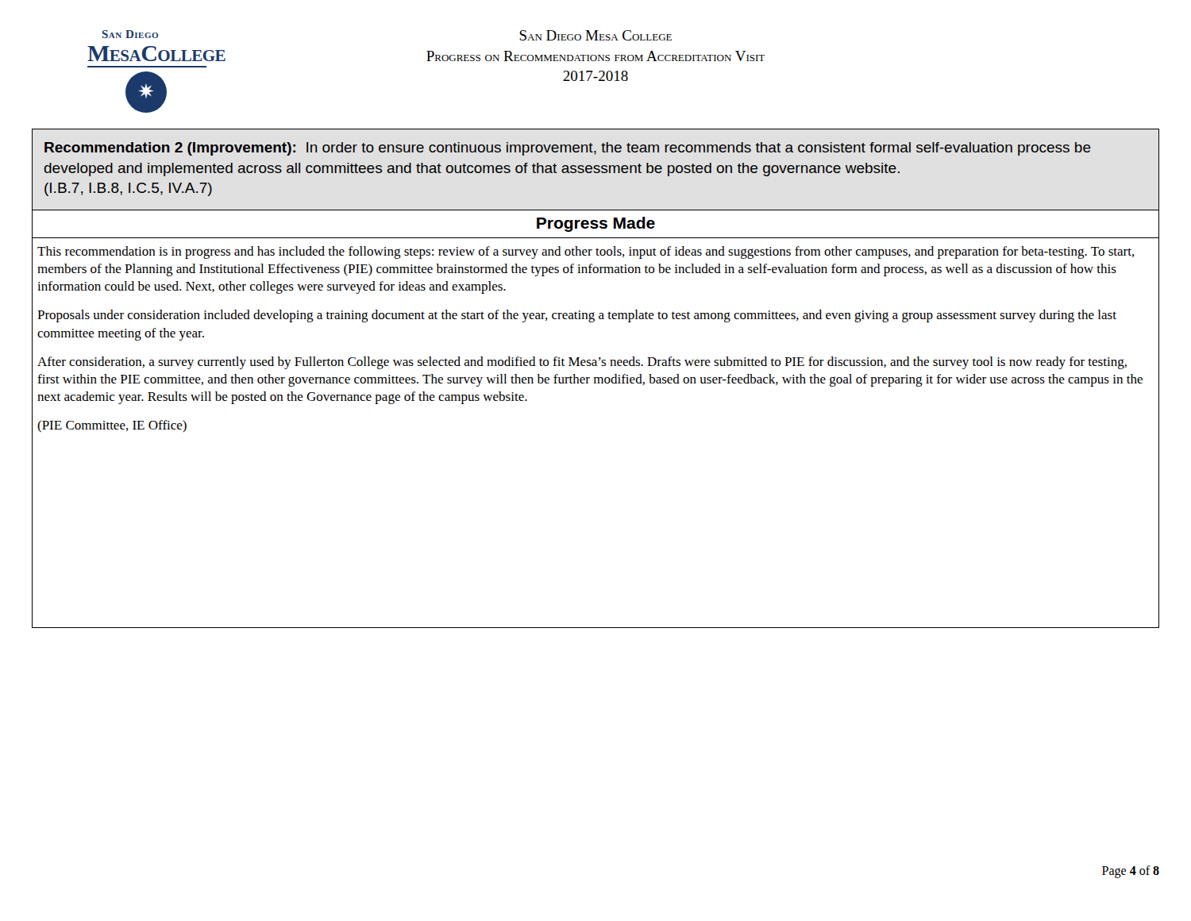San Diego
MesaCollege
✷
San Diego Mesa College
Progress on Recommendations from Accreditation Visit
2017-2018
| Recommendation 2 (Improvement): In order to ensure continuous improvement, the team recommends that a consistent formal self-evaluation process be developed and implemented across all committees and that outcomes of that assessment be posted on the governance website. (I.B.7, I.B.8, I.C.5, IV.A.7) |
| Progress Made |
| This recommendation is in progress and has included the following steps: review of a survey and other tools, input of ideas and suggestions from other campuses, and preparation for beta-testing. To start, members of the Planning and Institutional Effectiveness (PIE) committee brainstormed the types of information to be included in a self-evaluation form and process, as well as a discussion of how this information could be used. Next, other colleges were surveyed for ideas and examples. Proposals under consideration included developing a training document at the start of the year, creating a template to test among committees, and even giving a group assessment survey during the last committee meeting of the year. After consideration, a survey currently used by Fullerton College was selected and modified to fit Mesa’s needs. Drafts were submitted to PIE for discussion, and the survey tool is now ready for testing, first within the PIE committee, and then other governance committees. The survey will then be further modified, based on user-feedback, with the goal of preparing it for wider use across the campus in the next academic year. Results will be posted on the Governance page of the campus website. (PIE Committee, IE Office) |
Page 4 of 8